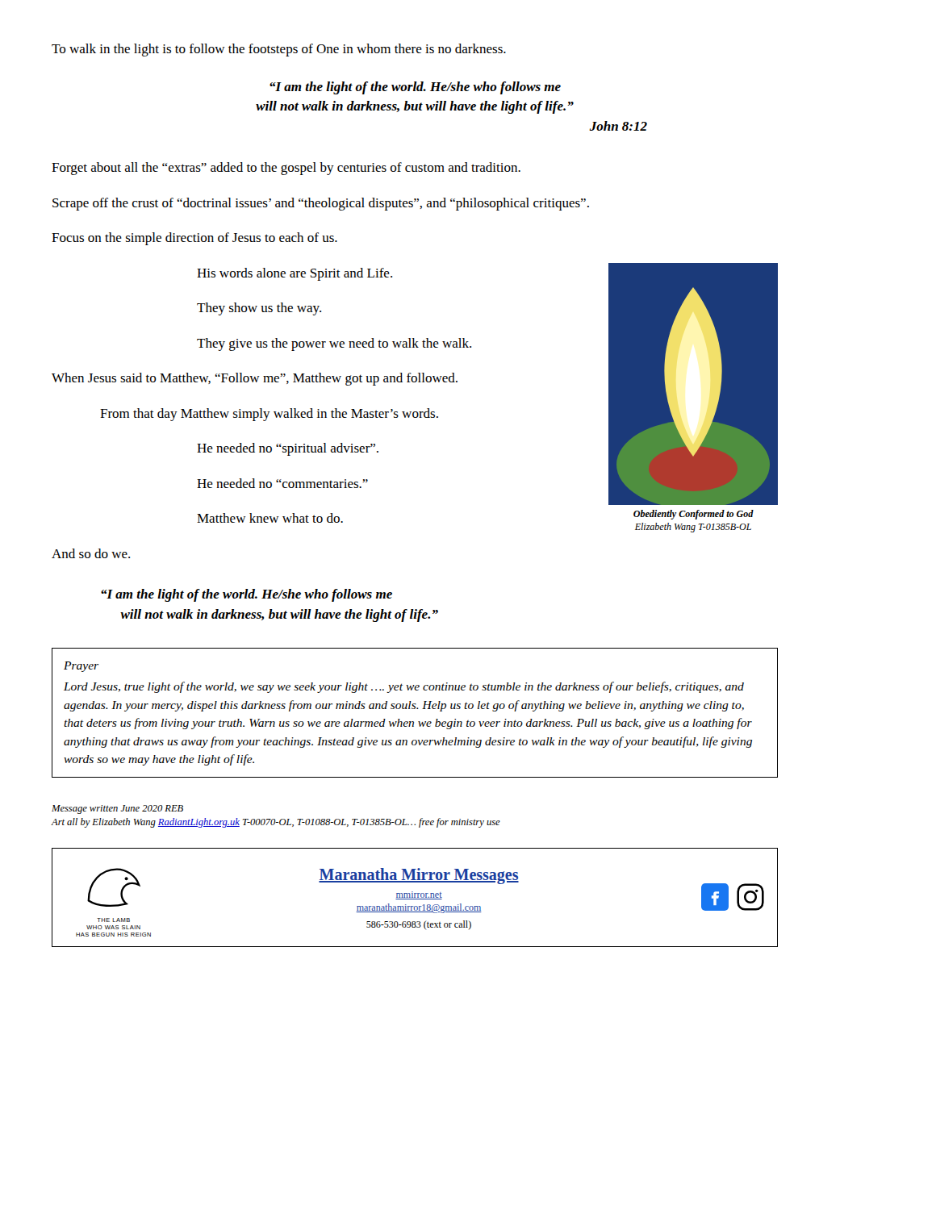To walk in the light is to follow the footsteps of One in whom there is no darkness.
“I am the light of the world. He/she who follows me
will not walk in darkness, but will have the light of life.” John 8:12
Forget about all the “extras” added to the gospel by centuries of custom and tradition.
Scrape off the crust of “doctrinal issues’ and “theological disputes”, and “philosophical critiques”.
Focus on the simple direction of Jesus to each of us.
Obediently Conformed to God
Elizabeth Wang T-01385B-OL
His words alone are Spirit and Life.
They show us the way.
They give us the power we need to walk the walk.
When Jesus said to Matthew, “Follow me”, Matthew got up and followed.
From that day Matthew simply walked in the Master’s words.
He needed no “spiritual adviser”.
He needed no “commentaries.”
Matthew knew what to do.
And so do we.
“I am the light of the world. He/she who follows me
will not walk in darkness, but will have the light of life.”
Prayer
Lord Jesus, true light of the world, we say we seek your light …. yet we continue to stumble in the darkness of our beliefs, critiques, and agendas. In your mercy, dispel this darkness from our minds and souls. Help us to let go of anything we believe in, anything we cling to, that deters us from living your truth. Warn us so we are alarmed when we begin to veer into darkness. Pull us back, give us a loathing for anything that draws us away from your teachings. Instead give us an overwhelming desire to walk in the way of your beautiful, life giving words so we may have the light of life.
Message written June 2020 REB
Art all by Elizabeth Wang RadiantLight.org.uk T-00070-OL, T-01088-OL, T-01385B-OL… free for ministry use
The Lamb
who was slain
has begun his reign
Maranatha Mirror Messages
mmirror.net
maranathamirror18@gmail.com
586-530-6983 (text or call)